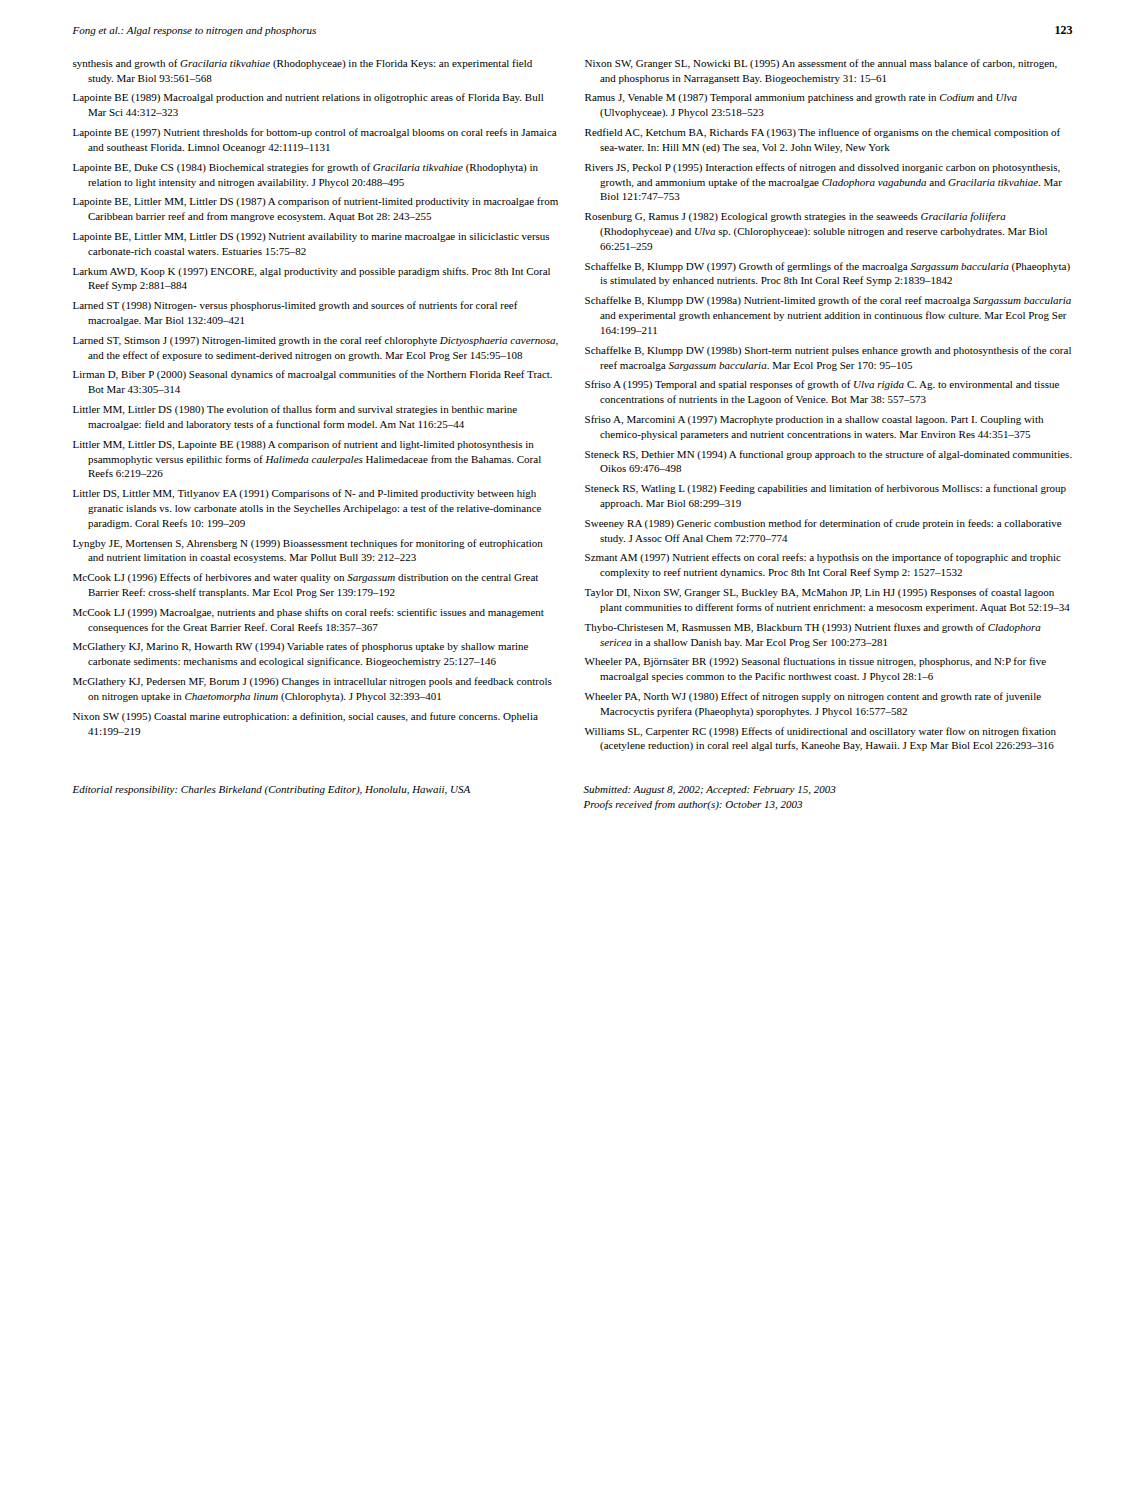Fong et al.: Algal response to nitrogen and phosphorus 123
synthesis and growth of Gracilaria tikvahiae (Rhodophyceae) in the Florida Keys: an experimental field study. Mar Biol 93:561–568
Lapointe BE (1989) Macroalgal production and nutrient relations in oligotrophic areas of Florida Bay. Bull Mar Sci 44:312–323
Lapointe BE (1997) Nutrient thresholds for bottom-up control of macroalgal blooms on coral reefs in Jamaica and southeast Florida. Limnol Oceanogr 42:1119–1131
Lapointe BE, Duke CS (1984) Biochemical strategies for growth of Gracilaria tikvahiae (Rhodophyta) in relation to light intensity and nitrogen availability. J Phycol 20:488–495
Lapointe BE, Littler MM, Littler DS (1987) A comparison of nutrient-limited productivity in macroalgae from Caribbean barrier reef and from mangrove ecosystem. Aquat Bot 28: 243–255
Lapointe BE, Littler MM, Littler DS (1992) Nutrient availability to marine macroalgae in siliciclastic versus carbonate-rich coastal waters. Estuaries 15:75–82
Larkum AWD, Koop K (1997) ENCORE, algal productivity and possible paradigm shifts. Proc 8th Int Coral Reef Symp 2:881–884
Larned ST (1998) Nitrogen- versus phosphorus-limited growth and sources of nutrients for coral reef macroalgae. Mar Biol 132:409–421
Larned ST, Stimson J (1997) Nitrogen-limited growth in the coral reef chlorophyte Dictyosphaeria cavernosa, and the effect of exposure to sediment-derived nitrogen on growth. Mar Ecol Prog Ser 145:95–108
Lirman D, Biber P (2000) Seasonal dynamics of macroalgal communities of the Northern Florida Reef Tract. Bot Mar 43:305–314
Littler MM, Littler DS (1980) The evolution of thallus form and survival strategies in benthic marine macroalgae: field and laboratory tests of a functional form model. Am Nat 116:25–44
Littler MM, Littler DS, Lapointe BE (1988) A comparison of nutrient and light-limited photosynthesis in psammophytic versus epilithic forms of Halimeda caulerpales Halimedaceae from the Bahamas. Coral Reefs 6:219–226
Littler DS, Littler MM, Titlyanov EA (1991) Comparisons of N- and P-limited productivity between high granatic islands vs. low carbonate atolls in the Seychelles Archipelago: a test of the relative-dominance paradigm. Coral Reefs 10: 199–209
Lyngby JE, Mortensen S, Ahrensberg N (1999) Bioassessment techniques for monitoring of eutrophication and nutrient limitation in coastal ecosystems. Mar Pollut Bull 39: 212–223
McCook LJ (1996) Effects of herbivores and water quality on Sargassum distribution on the central Great Barrier Reef: cross-shelf transplants. Mar Ecol Prog Ser 139:179–192
McCook LJ (1999) Macroalgae, nutrients and phase shifts on coral reefs: scientific issues and management consequences for the Great Barrier Reef. Coral Reefs 18:357–367
McGlathery KJ, Marino R, Howarth RW (1994) Variable rates of phosphorus uptake by shallow marine carbonate sediments: mechanisms and ecological significance. Biogeochemistry 25:127–146
McGlathery KJ, Pedersen MF, Borum J (1996) Changes in intracellular nitrogen pools and feedback controls on nitrogen uptake in Chaetomorpha linum (Chlorophyta). J Phycol 32:393–401
Nixon SW (1995) Coastal marine eutrophication: a definition, social causes, and future concerns. Ophelia 41:199–219
Nixon SW, Granger SL, Nowicki BL (1995) An assessment of the annual mass balance of carbon, nitrogen, and phosphorus in Narragansett Bay. Biogeochemistry 31: 15–61
Ramus J, Venable M (1987) Temporal ammonium patchiness and growth rate in Codium and Ulva (Ulvophyceae). J Phycol 23:518–523
Redfield AC, Ketchum BA, Richards FA (1963) The influence of organisms on the chemical composition of sea-water. In: Hill MN (ed) The sea, Vol 2. John Wiley, New York
Rivers JS, Peckol P (1995) Interaction effects of nitrogen and dissolved inorganic carbon on photosynthesis, growth, and ammonium uptake of the macroalgae Cladophora vagabunda and Gracilaria tikvahiae. Mar Biol 121:747–753
Rosenburg G, Ramus J (1982) Ecological growth strategies in the seaweeds Gracilaria foliifera (Rhodophyceae) and Ulva sp. (Chlorophyceae): soluble nitrogen and reserve carbohydrates. Mar Biol 66:251–259
Schaffelke B, Klumpp DW (1997) Growth of germlings of the macroalga Sargassum baccularia (Phaeophyta) is stimulated by enhanced nutrients. Proc 8th Int Coral Reef Symp 2:1839–1842
Schaffelke B, Klumpp DW (1998a) Nutrient-limited growth of the coral reef macroalga Sargassum baccularia and experimental growth enhancement by nutrient addition in continuous flow culture. Mar Ecol Prog Ser 164:199–211
Schaffelke B, Klumpp DW (1998b) Short-term nutrient pulses enhance growth and photosynthesis of the coral reef macroalga Sargassum baccularia. Mar Ecol Prog Ser 170: 95–105
Sfriso A (1995) Temporal and spatial responses of growth of Ulva rigida C. Ag. to environmental and tissue concentrations of nutrients in the Lagoon of Venice. Bot Mar 38: 557–573
Sfriso A, Marcomini A (1997) Macrophyte production in a shallow coastal lagoon. Part I. Coupling with chemico-physical parameters and nutrient concentrations in waters. Mar Environ Res 44:351–375
Steneck RS, Dethier MN (1994) A functional group approach to the structure of algal-dominated communities. Oikos 69:476–498
Steneck RS, Watling L (1982) Feeding capabilities and limitation of herbivorous Molliscs: a functional group approach. Mar Biol 68:299–319
Sweeney RA (1989) Generic combustion method for determination of crude protein in feeds: a collaborative study. J Assoc Off Anal Chem 72:770–774
Szmant AM (1997) Nutrient effects on coral reefs: a hypothsis on the importance of topographic and trophic complexity to reef nutrient dynamics. Proc 8th Int Coral Reef Symp 2: 1527–1532
Taylor DI, Nixon SW, Granger SL, Buckley BA, McMahon JP, Lin HJ (1995) Responses of coastal lagoon plant communities to different forms of nutrient enrichment: a mesocosm experiment. Aquat Bot 52:19–34
Thybo-Christesen M, Rasmussen MB, Blackburn TH (1993) Nutrient fluxes and growth of Cladophora sericea in a shallow Danish bay. Mar Ecol Prog Ser 100:273–281
Wheeler PA, Björnsäter BR (1992) Seasonal fluctuations in tissue nitrogen, phosphorus, and N:P for five macroalgal species common to the Pacific northwest coast. J Phycol 28:1–6
Wheeler PA, North WJ (1980) Effect of nitrogen supply on nitrogen content and growth rate of juvenile Macrocyctis pyrifera (Phaeophyta) sporophytes. J Phycol 16:577–582
Williams SL, Carpenter RC (1998) Effects of unidirectional and oscillatory water flow on nitrogen fixation (acetylene reduction) in coral reel algal turfs, Kaneohe Bay, Hawaii. J Exp Mar Biol Ecol 226:293–316
Editorial responsibility: Charles Birkeland (Contributing Editor), Honolulu, Hawaii, USA
Submitted: August 8, 2002; Accepted: February 15, 2003
Proofs received from author(s): October 13, 2003